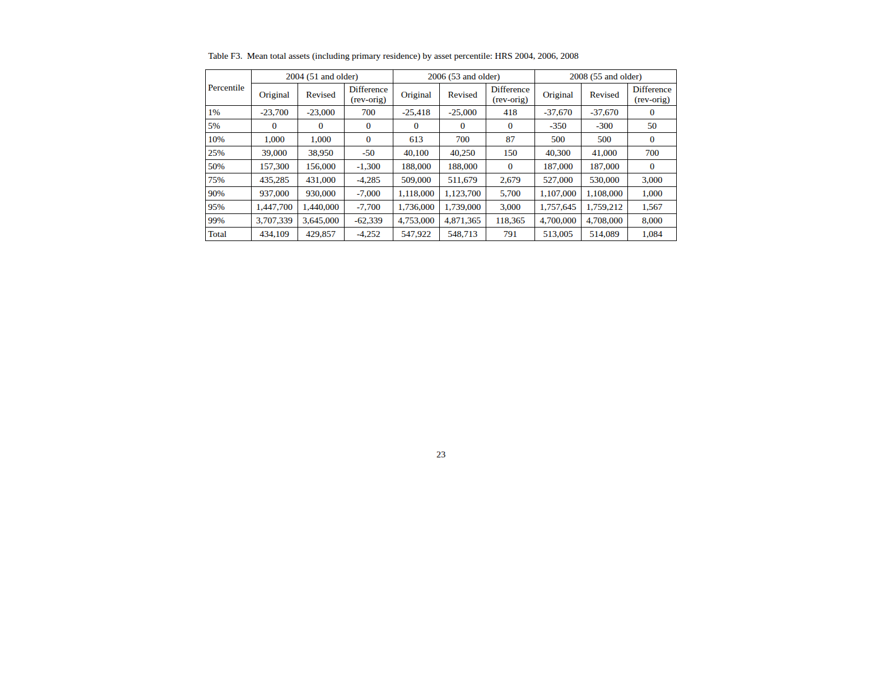Table F3. Mean total assets (including primary residence) by asset percentile: HRS 2004, 2006, 2008
| Percentile | 2004 (51 and older) | 2006 (53 and older) | 2008 (55 and older) |
| --- | --- | --- | --- |
| Original | Revised | Difference (rev-orig) | Original | Revised | Difference (rev-orig) | Original | Revised | Difference (rev-orig) |
| 1% | -23,700 | -23,000 | 700 | -25,418 | -25,000 | 418 | -37,670 | -37,670 | 0 |
| 5% | 0 | 0 | 0 | 0 | 0 | 0 | -350 | -300 | 50 |
| 10% | 1,000 | 1,000 | 0 | 613 | 700 | 87 | 500 | 500 | 0 |
| 25% | 39,000 | 38,950 | -50 | 40,100 | 40,250 | 150 | 40,300 | 41,000 | 700 |
| 50% | 157,300 | 156,000 | -1,300 | 188,000 | 188,000 | 0 | 187,000 | 187,000 | 0 |
| 75% | 435,285 | 431,000 | -4,285 | 509,000 | 511,679 | 2,679 | 527,000 | 530,000 | 3,000 |
| 90% | 937,000 | 930,000 | -7,000 | 1,118,000 | 1,123,700 | 5,700 | 1,107,000 | 1,108,000 | 1,000 |
| 95% | 1,447,700 | 1,440,000 | -7,700 | 1,736,000 | 1,739,000 | 3,000 | 1,757,645 | 1,759,212 | 1,567 |
| 99% | 3,707,339 | 3,645,000 | -62,339 | 4,753,000 | 4,871,365 | 118,365 | 4,700,000 | 4,708,000 | 8,000 |
| Total | 434,109 | 429,857 | -4,252 | 547,922 | 548,713 | 791 | 513,005 | 514,089 | 1,084 |
23